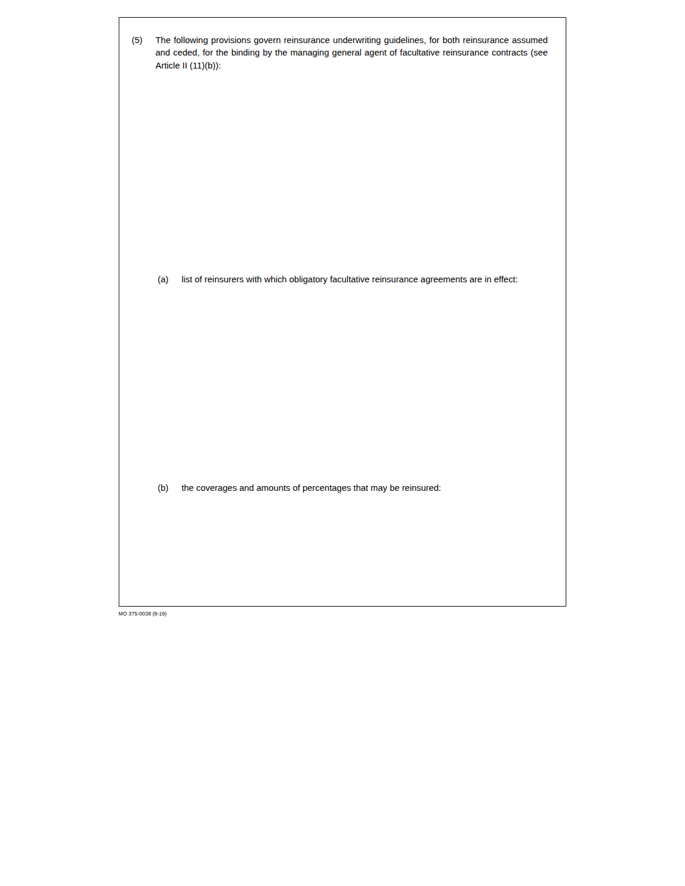(5)
The following provisions govern reinsurance underwriting guidelines, for both reinsurance assumed and ceded, for the binding by the managing general agent of facultative reinsurance contracts (see Article II (11)(b)):
(a)
list of reinsurers with which obligatory facultative reinsurance agreements are in effect:
(b)
the coverages and amounts of percentages that may be reinsured:
MO 375-0038 (8-19)